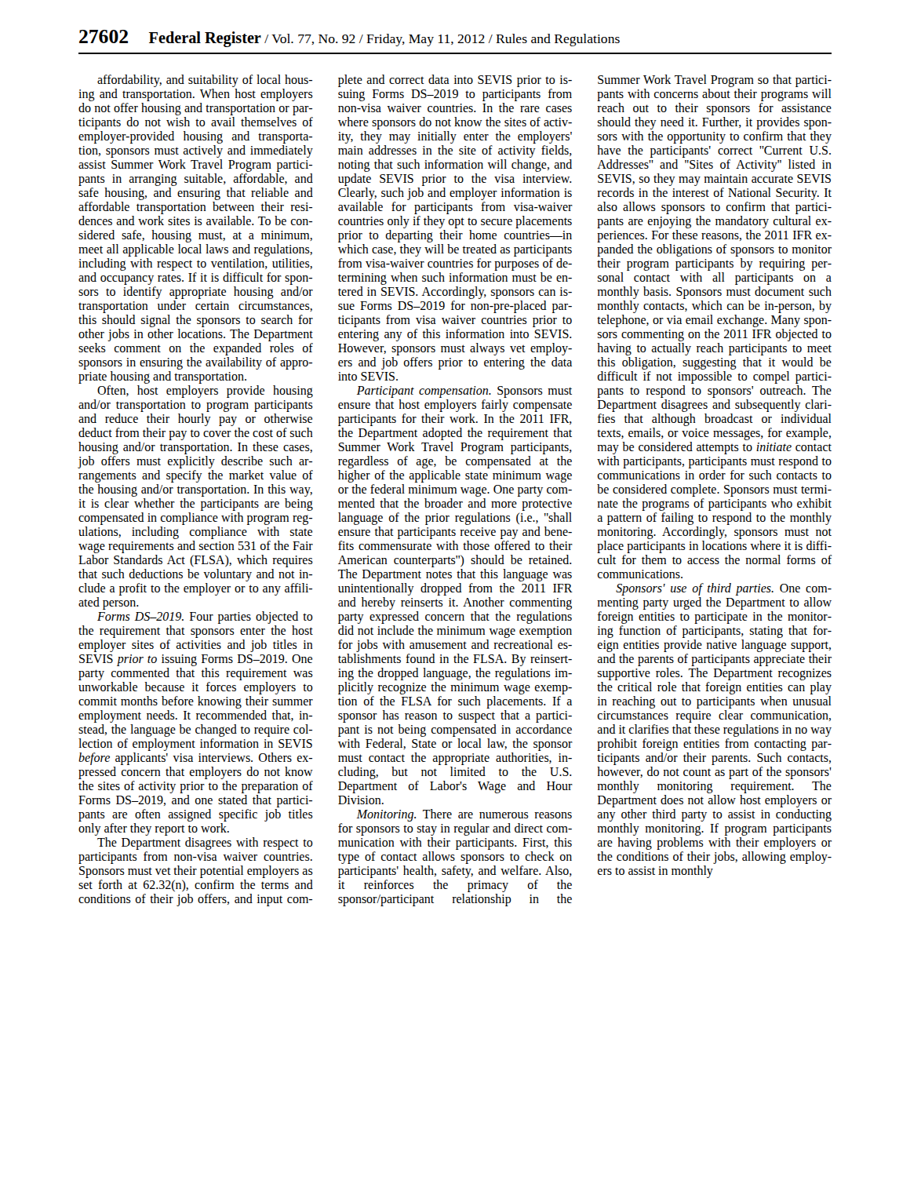27602 Federal Register / Vol. 77, No. 92 / Friday, May 11, 2012 / Rules and Regulations
affordability, and suitability of local housing and transportation. When host employers do not offer housing and transportation or participants do not wish to avail themselves of employer-provided housing and transportation, sponsors must actively and immediately assist Summer Work Travel Program participants in arranging suitable, affordable, and safe housing, and ensuring that reliable and affordable transportation between their residences and work sites is available. To be considered safe, housing must, at a minimum, meet all applicable local laws and regulations, including with respect to ventilation, utilities, and occupancy rates. If it is difficult for sponsors to identify appropriate housing and/or transportation under certain circumstances, this should signal the sponsors to search for other jobs in other locations. The Department seeks comment on the expanded roles of sponsors in ensuring the availability of appropriate housing and transportation.
Often, host employers provide housing and/or transportation to program participants and reduce their hourly pay or otherwise deduct from their pay to cover the cost of such housing and/or transportation. In these cases, job offers must explicitly describe such arrangements and specify the market value of the housing and/or transportation. In this way, it is clear whether the participants are being compensated in compliance with program regulations, including compliance with state wage requirements and section 531 of the Fair Labor Standards Act (FLSA), which requires that such deductions be voluntary and not include a profit to the employer or to any affiliated person.
Forms DS–2019. Four parties objected to the requirement that sponsors enter the host employer sites of activities and job titles in SEVIS prior to issuing Forms DS–2019. One party commented that this requirement was unworkable because it forces employers to commit months before knowing their summer employment needs. It recommended that, instead, the language be changed to require collection of employment information in SEVIS before applicants' visa interviews. Others expressed concern that employers do not know the sites of activity prior to the preparation of Forms DS–2019, and one stated that participants are often assigned specific job titles only after they report to work.
The Department disagrees with respect to participants from non-visa waiver countries. Sponsors must vet their potential employers as set forth at 62.32(n), confirm the terms and conditions of their job offers, and input complete and correct data into SEVIS prior to issuing Forms DS–2019 to participants from non-visa waiver countries. In the rare cases where sponsors do not know the sites of activity, they may initially enter the employers' main addresses in the site of activity fields, noting that such information will change, and update SEVIS prior to the visa interview. Clearly, such job and employer information is available for participants from visa-waiver countries only if they opt to secure placements prior to departing their home countries—in which case, they will be treated as participants from visa-waiver countries for purposes of determining when such information must be entered in SEVIS. Accordingly, sponsors can issue Forms DS–2019 for non-pre-placed participants from visa waiver countries prior to entering any of this information into SEVIS. However, sponsors must always vet employers and job offers prior to entering the data into SEVIS.
Participant compensation. Sponsors must ensure that host employers fairly compensate participants for their work. In the 2011 IFR, the Department adopted the requirement that Summer Work Travel Program participants, regardless of age, be compensated at the higher of the applicable state minimum wage or the federal minimum wage. One party commented that the broader and more protective language of the prior regulations (i.e., ''shall ensure that participants receive pay and benefits commensurate with those offered to their American counterparts'') should be retained. The Department notes that this language was unintentionally dropped from the 2011 IFR and hereby reinserts it. Another commenting party expressed concern that the regulations did not include the minimum wage exemption for jobs with amusement and recreational establishments found in the FLSA. By reinserting the dropped language, the regulations implicitly recognize the minimum wage exemption of the FLSA for such placements. If a sponsor has reason to suspect that a participant is not being compensated in accordance with Federal, State or local law, the sponsor must contact the appropriate authorities, including, but not limited to the U.S. Department of Labor's Wage and Hour Division.
Monitoring. There are numerous reasons for sponsors to stay in regular and direct communication with their participants. First, this type of contact allows sponsors to check on participants' health, safety, and welfare. Also, it reinforces the primacy of the sponsor/participant relationship in the Summer Work Travel Program so that participants with concerns about their programs will reach out to their sponsors for assistance should they need it. Further, it provides sponsors with the opportunity to confirm that they have the participants' correct ''Current U.S. Addresses'' and ''Sites of Activity'' listed in SEVIS, so they may maintain accurate SEVIS records in the interest of National Security. It also allows sponsors to confirm that participants are enjoying the mandatory cultural experiences. For these reasons, the 2011 IFR expanded the obligations of sponsors to monitor their program participants by requiring personal contact with all participants on a monthly basis. Sponsors must document such monthly contacts, which can be in-person, by telephone, or via email exchange. Many sponsors commenting on the 2011 IFR objected to having to actually reach participants to meet this obligation, suggesting that it would be difficult if not impossible to compel participants to respond to sponsors' outreach. The Department disagrees and subsequently clarifies that although broadcast or individual texts, emails, or voice messages, for example, may be considered attempts to initiate contact with participants, participants must respond to communications in order for such contacts to be considered complete. Sponsors must terminate the programs of participants who exhibit a pattern of failing to respond to the monthly monitoring. Accordingly, sponsors must not place participants in locations where it is difficult for them to access the normal forms of communications.
Sponsors' use of third parties. One commenting party urged the Department to allow foreign entities to participate in the monitoring function of participants, stating that foreign entities provide native language support, and the parents of participants appreciate their supportive roles. The Department recognizes the critical role that foreign entities can play in reaching out to participants when unusual circumstances require clear communication, and it clarifies that these regulations in no way prohibit foreign entities from contacting participants and/or their parents. Such contacts, however, do not count as part of the sponsors' monthly monitoring requirement. The Department does not allow host employers or any other third party to assist in conducting monthly monitoring. If program participants are having problems with their employers or the conditions of their jobs, allowing employers to assist in monthly